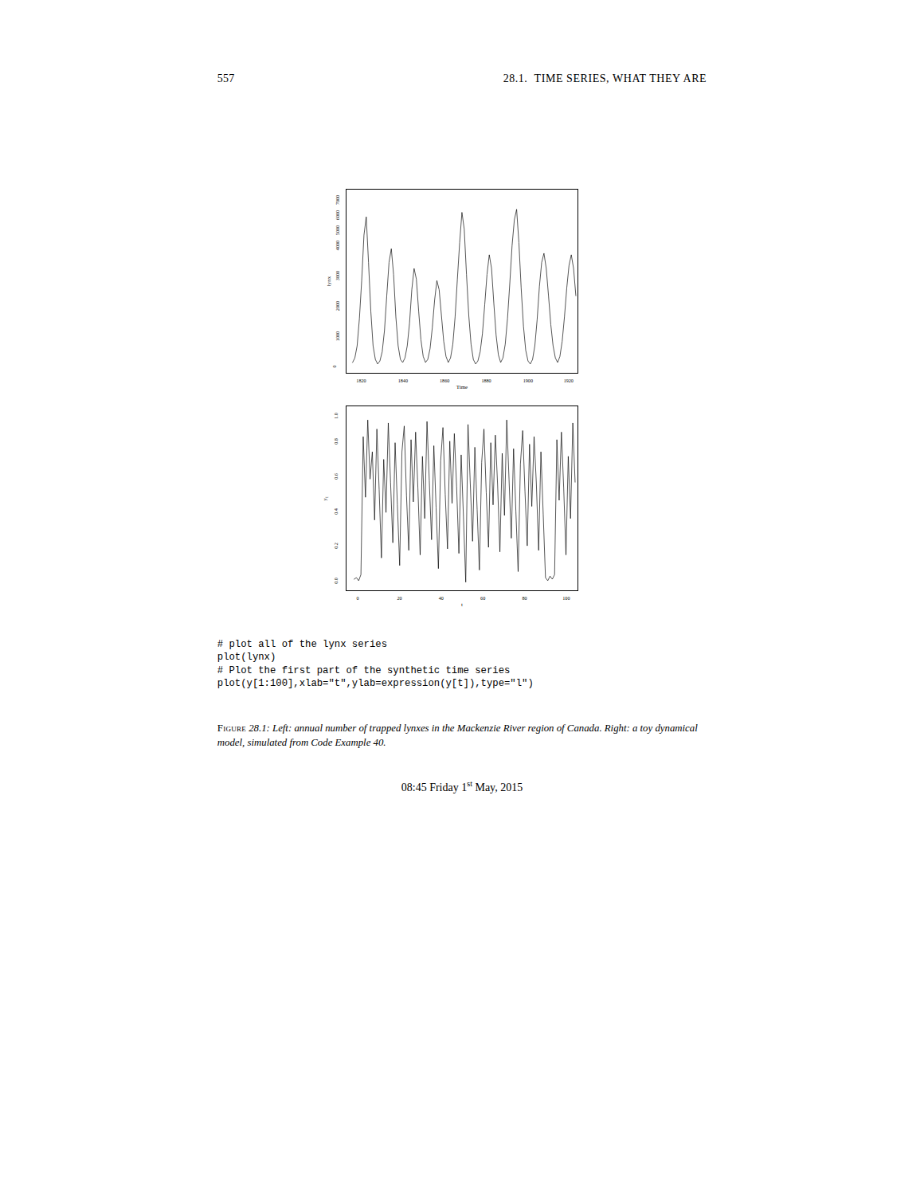557 28.1. Time Series, What They Are
lynx 0 1000 2000 3000 4000 5000 6000 7000 1820 1840 1860 1880 1900 1920 Time
yt 0.0 0.2 0.4 0.6 0.8 1.0 0 20 40 60 80 100 t
# plot all of the lynx series
plot(lynx)
# Plot the first part of the synthetic time series
plot(y[1:100],xlab="t",ylab=expression(y[t]),type="l")
Figure 28.1: Left: annual number of trapped lynxes in the Mackenzie River region of Canada. Right: a toy dynamical model, simulated from Code Example 40.
08:45 Friday 1st May, 2015